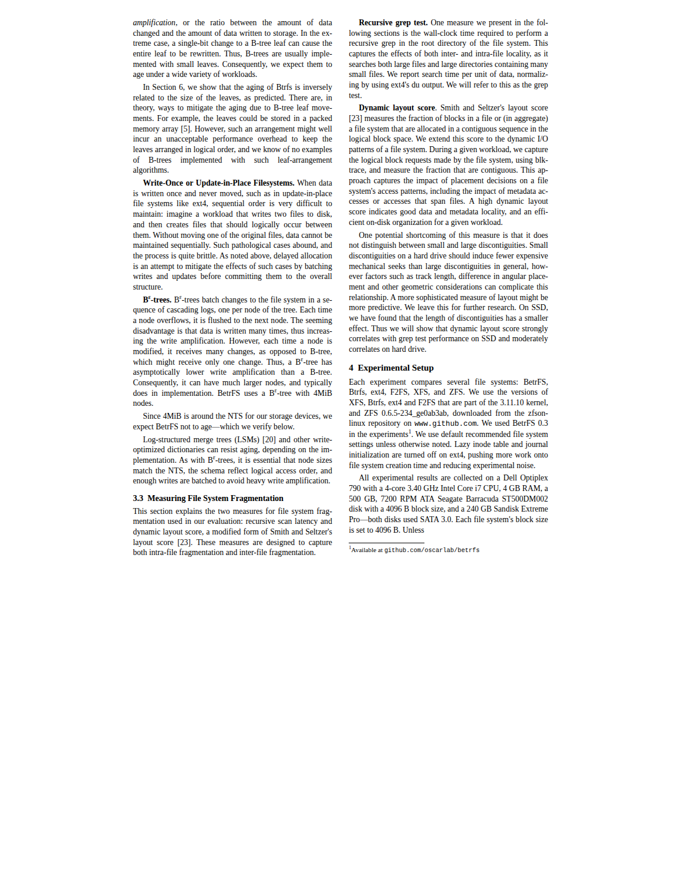amplification, or the ratio between the amount of data changed and the amount of data written to storage. In the extreme case, a single-bit change to a B-tree leaf can cause the entire leaf to be rewritten. Thus, B-trees are usually implemented with small leaves. Consequently, we expect them to age under a wide variety of workloads.
In Section 6, we show that the aging of Btrfs is inversely related to the size of the leaves, as predicted. There are, in theory, ways to mitigate the aging due to B-tree leaf movements. For example, the leaves could be stored in a packed memory array [5]. However, such an arrangement might well incur an unacceptable performance overhead to keep the leaves arranged in logical order, and we know of no examples of B-trees implemented with such leaf-arrangement algorithms.
Write-Once or Update-in-Place Filesystems. When data is written once and never moved, such as in update-in-place file systems like ext4, sequential order is very difficult to maintain: imagine a workload that writes two files to disk, and then creates files that should logically occur between them. Without moving one of the original files, data cannot be maintained sequentially. Such pathological cases abound, and the process is quite brittle. As noted above, delayed allocation is an attempt to mitigate the effects of such cases by batching writes and updates before committing them to the overall structure.
Bε-trees. Bε-trees batch changes to the file system in a sequence of cascading logs, one per node of the tree. Each time a node overflows, it is flushed to the next node. The seeming disadvantage is that data is written many times, thus increasing the write amplification. However, each time a node is modified, it receives many changes, as opposed to B-tree, which might receive only one change. Thus, a Bε-tree has asymptotically lower write amplification than a B-tree. Consequently, it can have much larger nodes, and typically does in implementation. BetrFS uses a Bε-tree with 4MiB nodes.
Since 4MiB is around the NTS for our storage devices, we expect BetrFS not to age—which we verify below.
Log-structured merge trees (LSMs) [20] and other write-optimized dictionaries can resist aging, depending on the implementation. As with Bε-trees, it is essential that node sizes match the NTS, the schema reflect logical access order, and enough writes are batched to avoid heavy write amplification.
3.3 Measuring File System Fragmentation
This section explains the two measures for file system fragmentation used in our evaluation: recursive scan latency and dynamic layout score, a modified form of Smith and Seltzer's layout score [23]. These measures are designed to capture both intra-file fragmentation and inter-file fragmentation.
Recursive grep test. One measure we present in the following sections is the wall-clock time required to perform a recursive grep in the root directory of the file system. This captures the effects of both inter- and intra-file locality, as it searches both large files and large directories containing many small files. We report search time per unit of data, normalizing by using ext4's du output. We will refer to this as the grep test.
Dynamic layout score. Smith and Seltzer's layout score [23] measures the fraction of blocks in a file or (in aggregate) a file system that are allocated in a contiguous sequence in the logical block space. We extend this score to the dynamic I/O patterns of a file system. During a given workload, we capture the logical block requests made by the file system, using blktrace, and measure the fraction that are contiguous. This approach captures the impact of placement decisions on a file system's access patterns, including the impact of metadata accesses or accesses that span files. A high dynamic layout score indicates good data and metadata locality, and an efficient on-disk organization for a given workload.
One potential shortcoming of this measure is that it does not distinguish between small and large discontiguities. Small discontiguities on a hard drive should induce fewer expensive mechanical seeks than large discontiguities in general, however factors such as track length, difference in angular placement and other geometric considerations can complicate this relationship. A more sophisticated measure of layout might be more predictive. We leave this for further research. On SSD, we have found that the length of discontiguities has a smaller effect. Thus we will show that dynamic layout score strongly correlates with grep test performance on SSD and moderately correlates on hard drive.
4 Experimental Setup
Each experiment compares several file systems: BetrFS, Btrfs, ext4, F2FS, XFS, and ZFS. We use the versions of XFS, Btrfs, ext4 and F2FS that are part of the 3.11.10 kernel, and ZFS 0.6.5-234_ge0ab3ab, downloaded from the zfsonlinux repository on www.github.com. We used BetrFS 0.3 in the experiments1. We use default recommended file system settings unless otherwise noted. Lazy inode table and journal initialization are turned off on ext4, pushing more work onto file system creation time and reducing experimental noise.
All experimental results are collected on a Dell Optiplex 790 with a 4-core 3.40 GHz Intel Core i7 CPU, 4 GB RAM, a 500 GB, 7200 RPM ATA Seagate Barracuda ST500DM002 disk with a 4096 B block size, and a 240 GB Sandisk Extreme Pro—both disks used SATA 3.0. Each file system's block size is set to 4096 B. Unless
1Available at github.com/oscarlab/betrfs